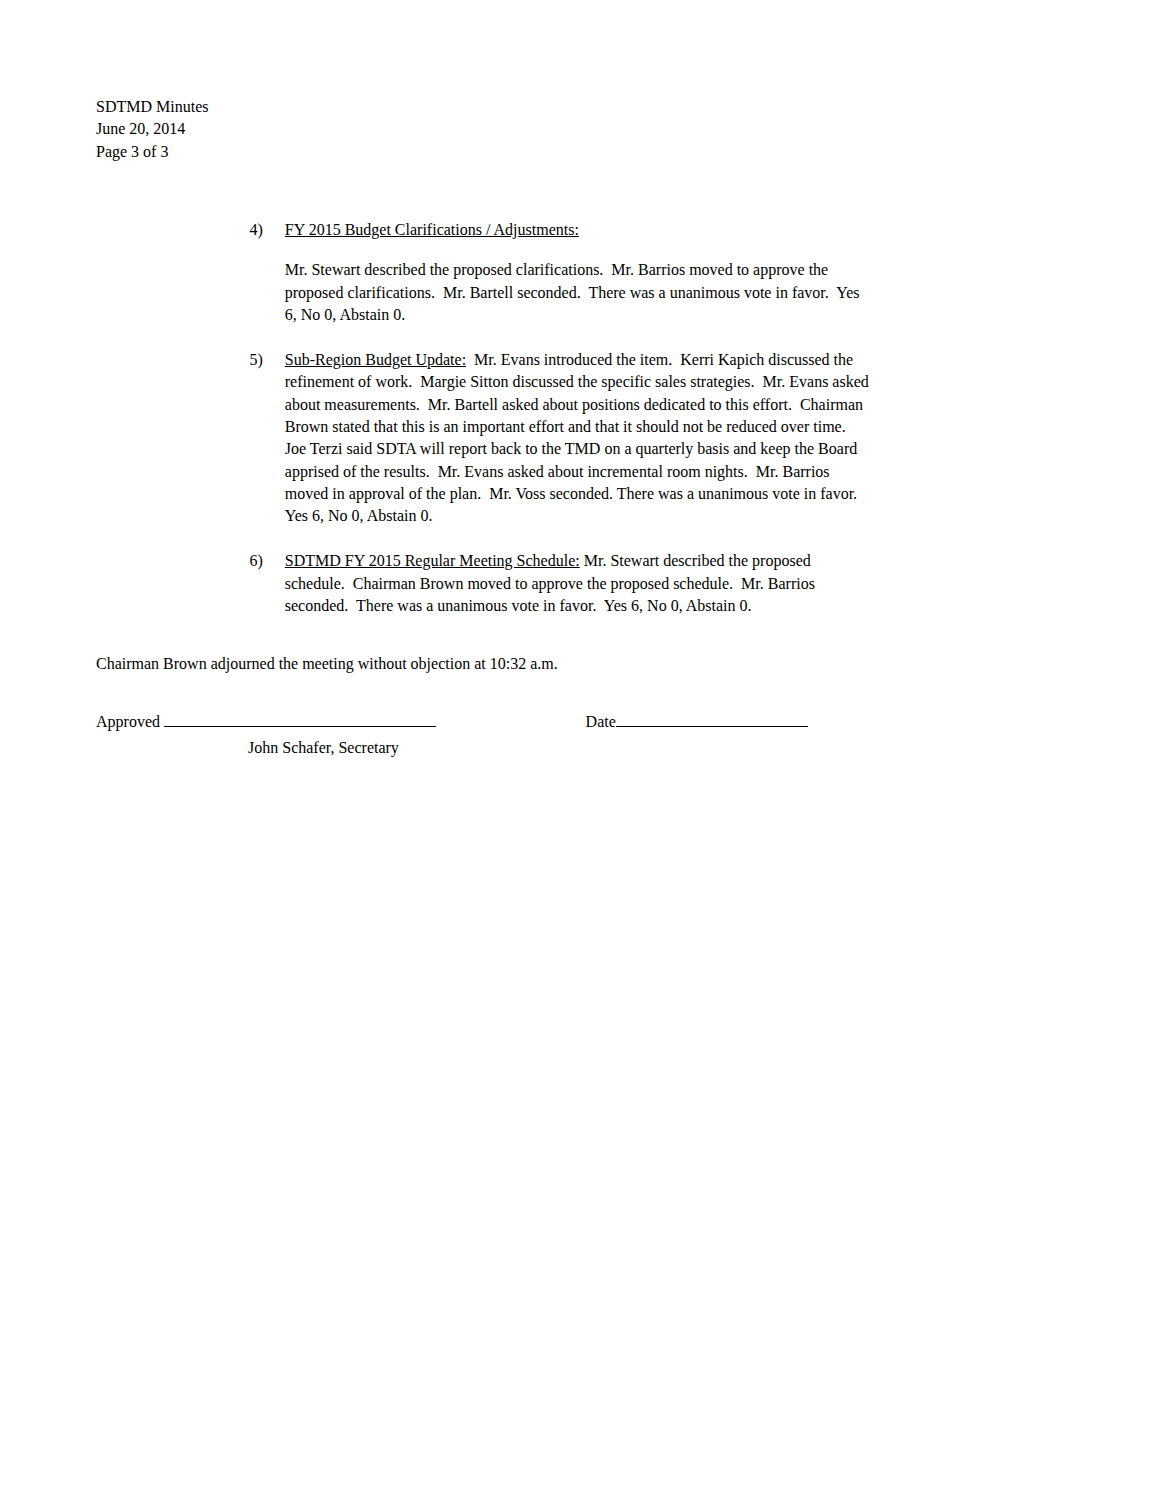SDTMD Minutes
June 20, 2014
Page 3 of 3
4) FY 2015 Budget Clarifications / Adjustments:
Mr. Stewart described the proposed clarifications. Mr. Barrios moved to approve the proposed clarifications. Mr. Bartell seconded. There was a unanimous vote in favor. Yes 6, No 0, Abstain 0.
5) Sub-Region Budget Update: Mr. Evans introduced the item. Kerri Kapich discussed the refinement of work. Margie Sitton discussed the specific sales strategies. Mr. Evans asked about measurements. Mr. Bartell asked about positions dedicated to this effort. Chairman Brown stated that this is an important effort and that it should not be reduced over time. Joe Terzi said SDTA will report back to the TMD on a quarterly basis and keep the Board apprised of the results. Mr. Evans asked about incremental room nights. Mr. Barrios moved in approval of the plan. Mr. Voss seconded. There was a unanimous vote in favor. Yes 6, No 0, Abstain 0.
6) SDTMD FY 2015 Regular Meeting Schedule: Mr. Stewart described the proposed schedule. Chairman Brown moved to approve the proposed schedule. Mr. Barrios seconded. There was a unanimous vote in favor. Yes 6, No 0, Abstain 0.
Chairman Brown adjourned the meeting without objection at 10:32 a.m.
| Approved John Schafer, Secretary | Date |